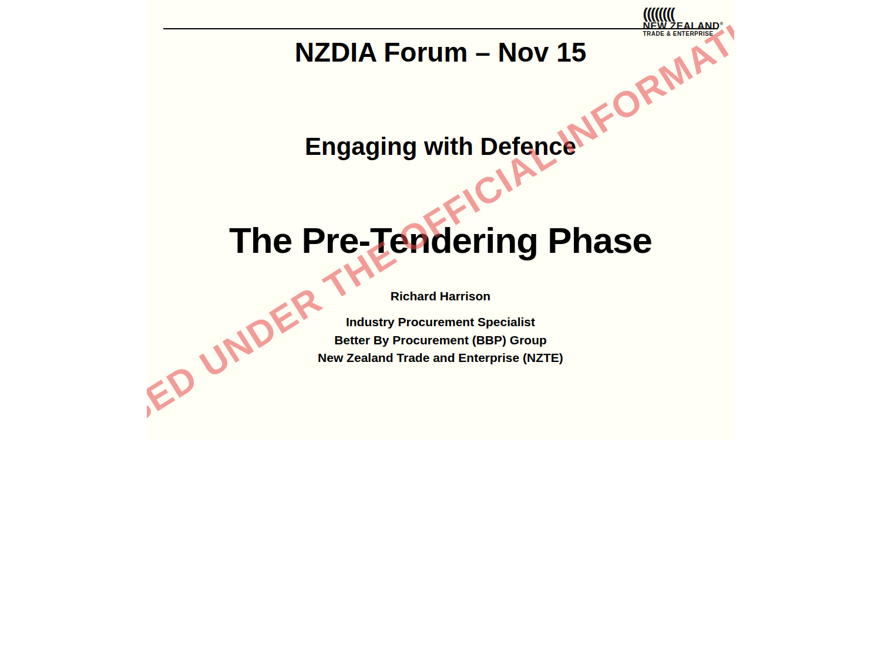((((((((
NEW ZEALAND®
TRADE & ENTERPRISE
NZDIA Forum – Nov 15
Engaging with Defence
The Pre-Tendering Phase
Richard Harrison
Industry Procurement Specialist
Better By Procurement (BBP) Group
New Zealand Trade and Enterprise (NZTE)
RELEASED UNDER THE OFFICIAL INFORMATION ACT